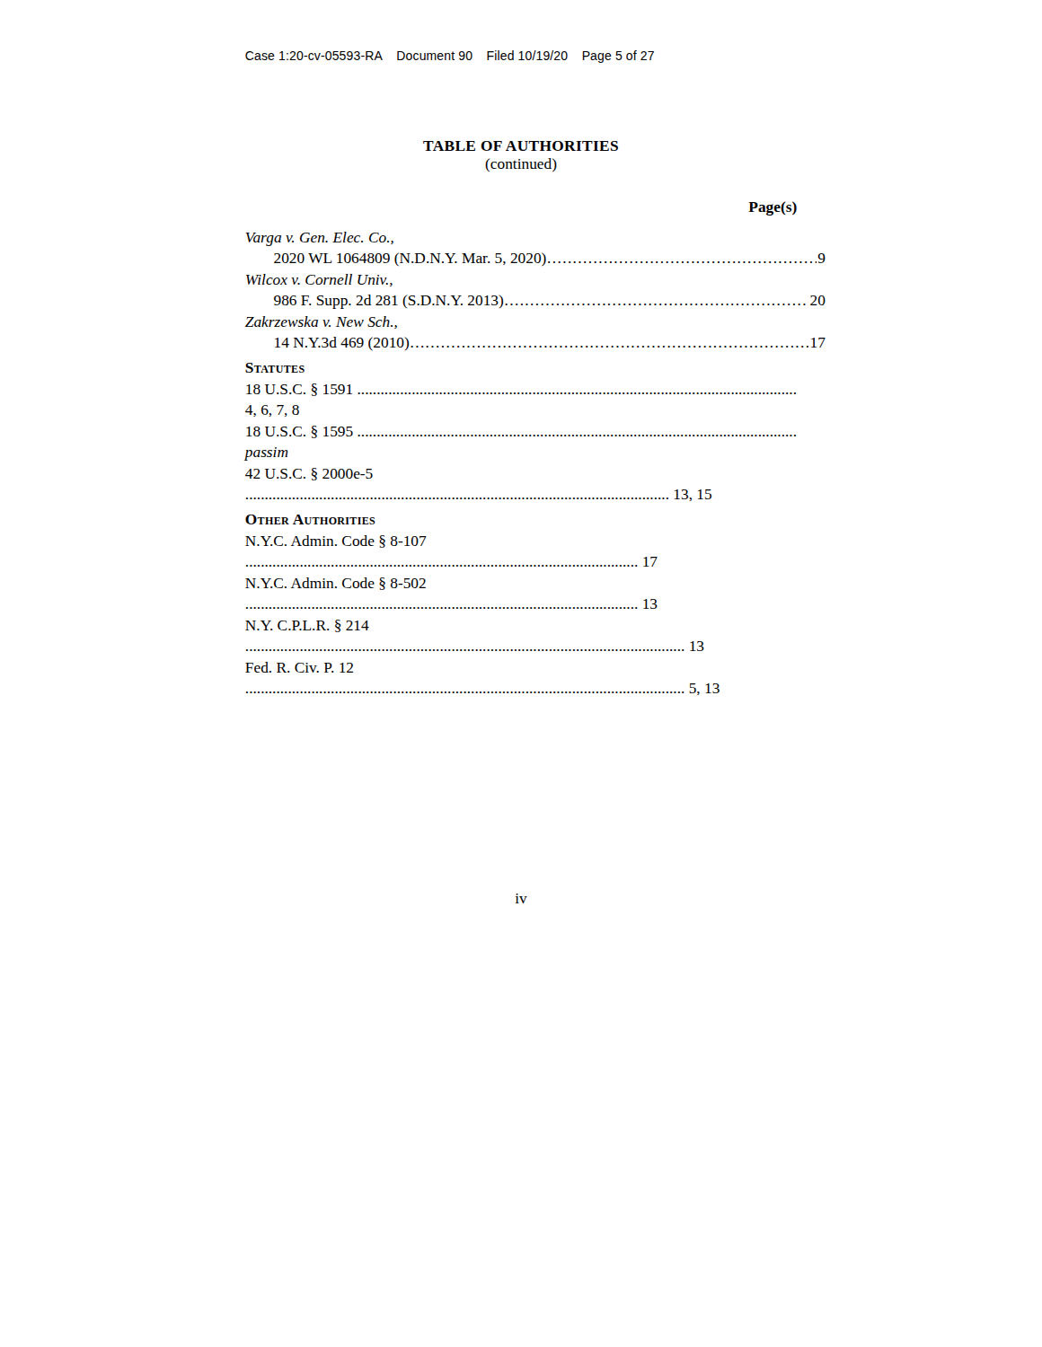Case 1:20-cv-05593-RA Document 90 Filed 10/19/20 Page 5 of 27
TABLE OF AUTHORITIES
(continued)
Page(s)
Varga v. Gen. Elec. Co.,
2020 WL 1064809 (N.D.N.Y. Mar. 5, 2020) ............................................................................ 9
Wilcox v. Cornell Univ.,
986 F. Supp. 2d 281 (S.D.N.Y. 2013) ..................................................................................... 20
Zakrzewska v. New Sch.,
14 N.Y.3d 469 (2010) ............................................................................................................. 17
Statutes
18 U.S.C. § 1591 ................................................................................................................. 4, 6, 7, 8
18 U.S.C. § 1595 ................................................................................................................. passim
42 U.S.C. § 2000e-5 ............................................................................................................. 13, 15
Other Authorities
N.Y.C. Admin. Code § 8-107 ..................................................................................................... 17
N.Y.C. Admin. Code § 8-502 ..................................................................................................... 13
N.Y. C.P.L.R. § 214 ................................................................................................................. 13
Fed. R. Civ. P. 12 ................................................................................................................. 5, 13
iv